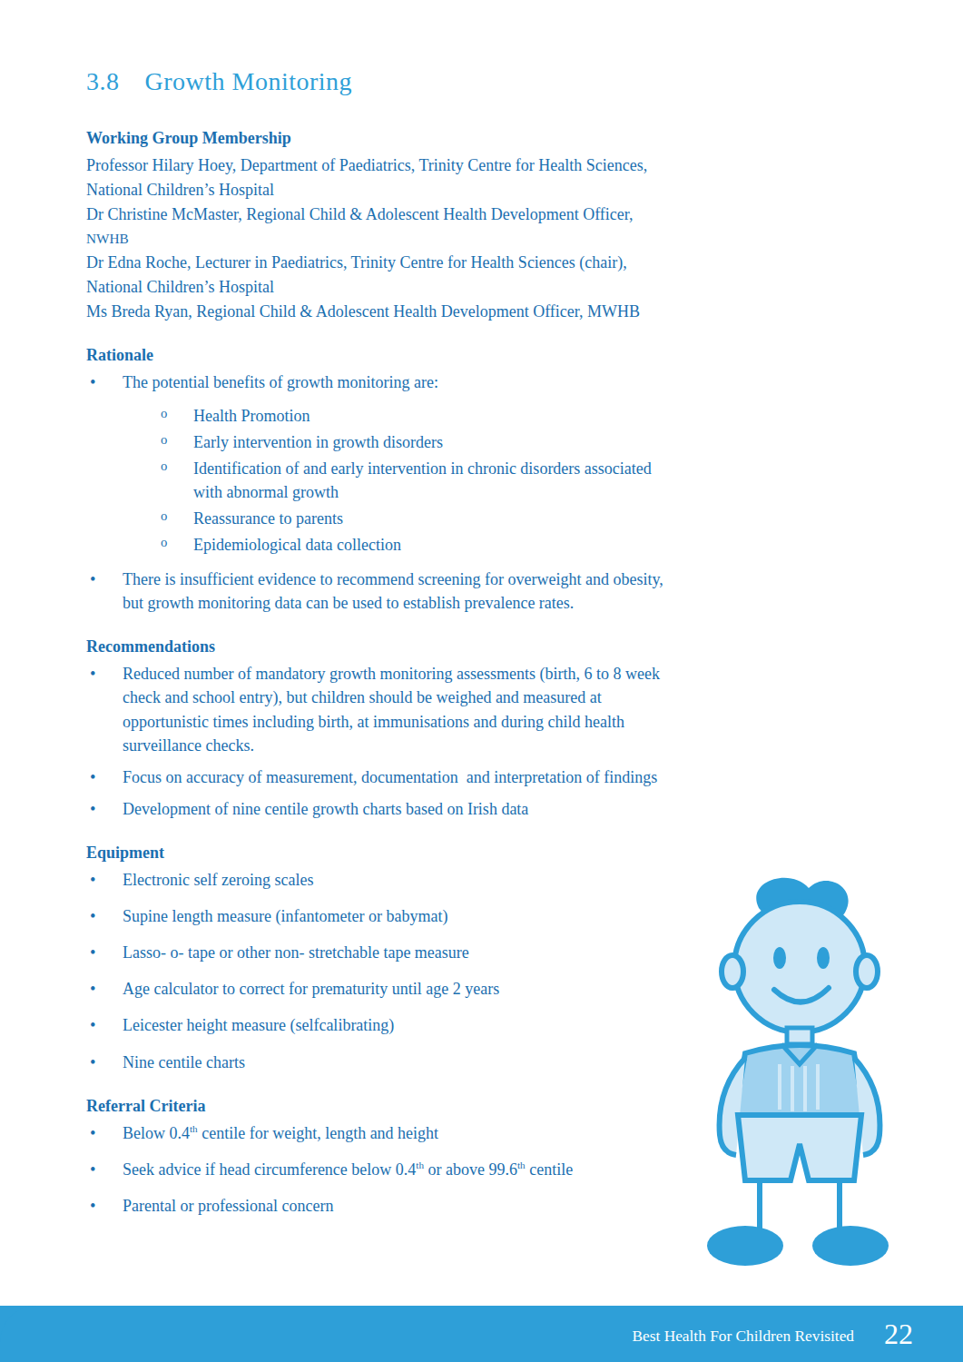3.8 Growth Monitoring
Working Group Membership
Professor Hilary Hoey, Department of Paediatrics, Trinity Centre for Health Sciences,
National Children’s Hospital
Dr Christine McMaster, Regional Child & Adolescent Health Development Officer, NWHB
Dr Edna Roche, Lecturer in Paediatrics, Trinity Centre for Health Sciences (chair),
National Children’s Hospital
Ms Breda Ryan, Regional Child & Adolescent Health Development Officer, MWHB
Rationale
The potential benefits of growth monitoring are:
Health Promotion
Early intervention in growth disorders
Identification of and early intervention in chronic disorders associated with abnormal growth
Reassurance to parents
Epidemiological data collection
There is insufficient evidence to recommend screening for overweight and obesity, but growth monitoring data can be used to establish prevalence rates.
Recommendations
Reduced number of mandatory growth monitoring assessments (birth, 6 to 8 week check and school entry), but children should be weighed and measured at opportunistic times including birth, at immunisations and during child health surveillance checks.
Focus on accuracy of measurement, documentation and interpretation of findings
Development of nine centile growth charts based on Irish data
Equipment
Electronic self zeroing scales
Supine length measure (infantometer or babymat)
Lasso- o- tape or other non- stretchable tape measure
Age calculator to correct for prematurity until age 2 years
Leicester height measure (selfcalibrating)
Nine centile charts
Referral Criteria
Below 0.4th centile for weight, length and height
Seek advice if head circumference below 0.4th or above 99.6th centile
Parental or professional concern
Best Health For Children Revisited
22